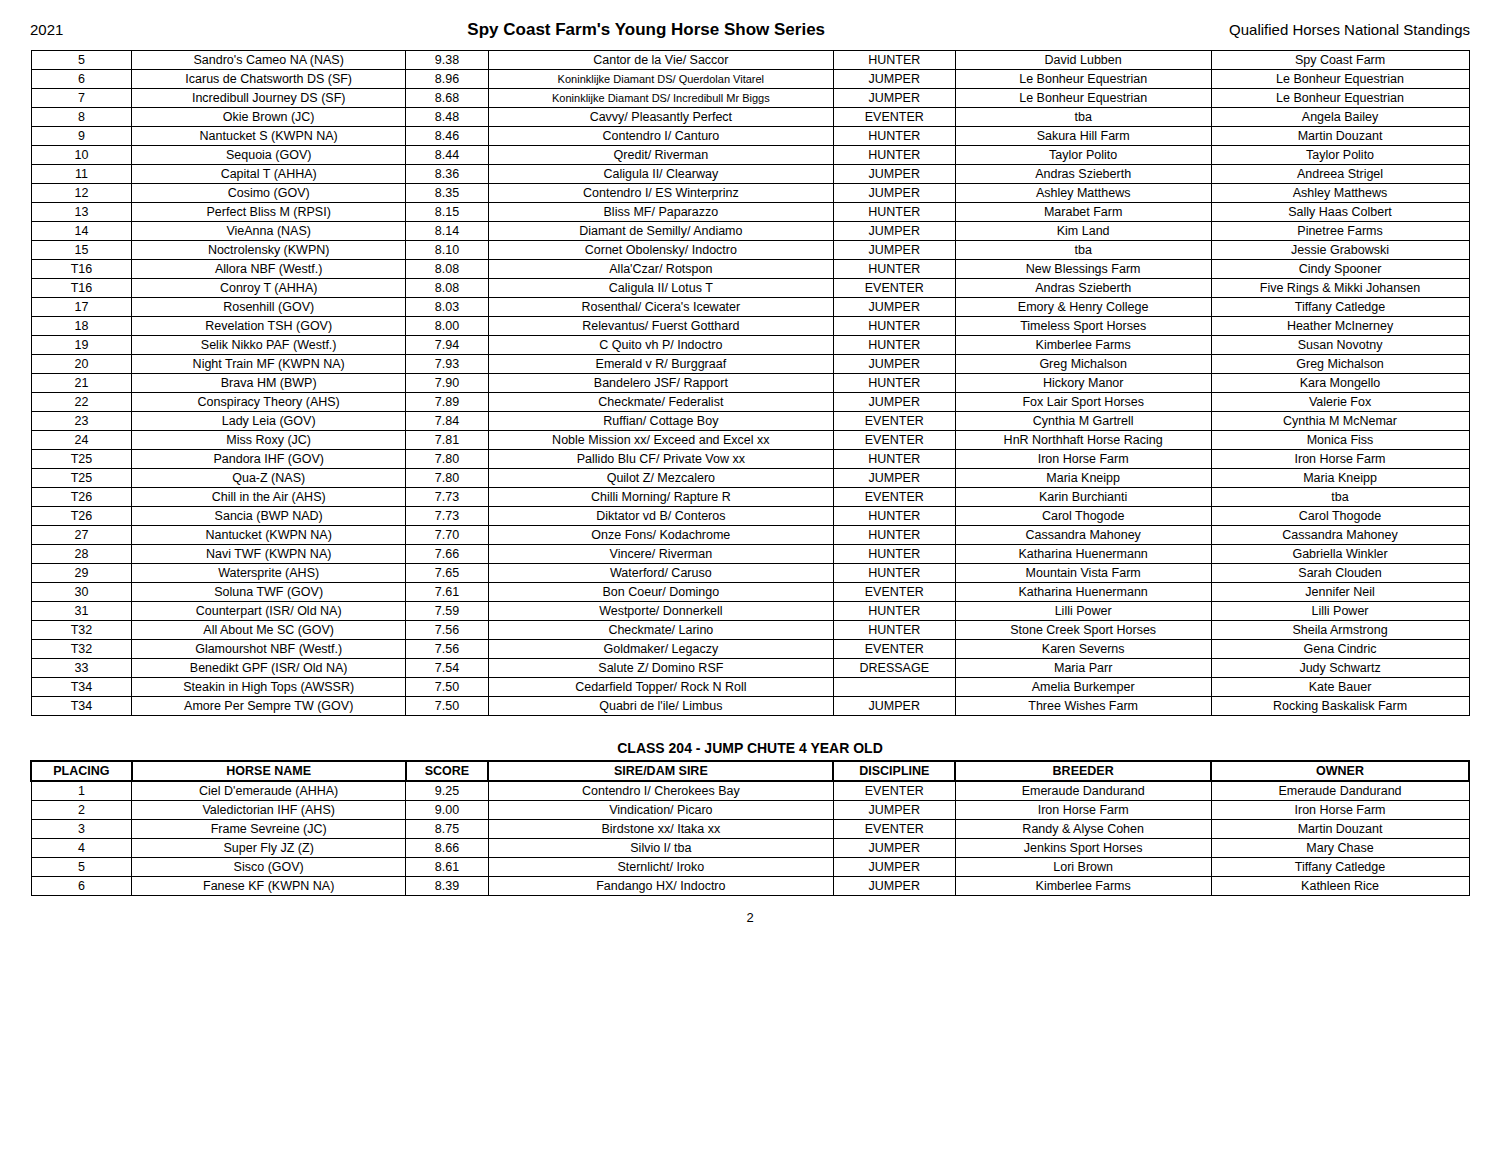2021
Spy Coast Farm's Young Horse Show Series
Qualified Horses National Standings
| 5 | Sandro's Cameo NA (NAS) | 9.38 | Cantor de la Vie/ Saccor | HUNTER | David Lubben | Spy Coast Farm |
| 6 | Icarus de Chatsworth DS (SF) | 8.96 | Koninklijke Diamant DS/ Querdolan Vitarel | JUMPER | Le Bonheur Equestrian | Le Bonheur Equestrian |
| 7 | Incredibull Journey DS (SF) | 8.68 | Koninklijke Diamant DS/ Incredibull Mr Biggs | JUMPER | Le Bonheur Equestrian | Le Bonheur Equestrian |
| 8 | Okie Brown (JC) | 8.48 | Cavvy/ Pleasantly Perfect | EVENTER | tba | Angela Bailey |
| 9 | Nantucket S (KWPN NA) | 8.46 | Contendro I/ Canturo | HUNTER | Sakura Hill Farm | Martin Douzant |
| 10 | Sequoia (GOV) | 8.44 | Qredit/ Riverman | HUNTER | Taylor Polito | Taylor Polito |
| 11 | Capital T (AHHA) | 8.36 | Caligula II/ Clearway | JUMPER | Andras Szieberth | Andreea Strigel |
| 12 | Cosimo (GOV) | 8.35 | Contendro I/ ES Winterprinz | JUMPER | Ashley Matthews | Ashley Matthews |
| 13 | Perfect Bliss M (RPSI) | 8.15 | Bliss MF/ Paparazzo | HUNTER | Marabet Farm | Sally Haas Colbert |
| 14 | VieAnna (NAS) | 8.14 | Diamant de Semilly/ Andiamo | JUMPER | Kim Land | Pinetree Farms |
| 15 | Noctrolensky (KWPN) | 8.10 | Cornet Obolensky/ Indoctro | JUMPER | tba | Jessie Grabowski |
| T16 | Allora NBF (Westf.) | 8.08 | Alla'Czar/ Rotspon | HUNTER | New Blessings Farm | Cindy Spooner |
| T16 | Conroy T (AHHA) | 8.08 | Caligula II/ Lotus T | EVENTER | Andras Szieberth | Five Rings & Mikki Johansen |
| 17 | Rosenhill (GOV) | 8.03 | Rosenthal/ Cicera's Icewater | JUMPER | Emory & Henry College | Tiffany Catledge |
| 18 | Revelation TSH (GOV) | 8.00 | Relevantus/ Fuerst Gotthard | HUNTER | Timeless Sport Horses | Heather McInerney |
| 19 | Selik Nikko PAF (Westf.) | 7.94 | C Quito vh P/ Indoctro | HUNTER | Kimberlee Farms | Susan Novotny |
| 20 | Night Train MF (KWPN NA) | 7.93 | Emerald v R/ Burggraaf | JUMPER | Greg Michalson | Greg Michalson |
| 21 | Brava HM (BWP) | 7.90 | Bandelero JSF/ Rapport | HUNTER | Hickory Manor | Kara Mongello |
| 22 | Conspiracy Theory (AHS) | 7.89 | Checkmate/ Federalist | JUMPER | Fox Lair Sport Horses | Valerie Fox |
| 23 | Lady Leia (GOV) | 7.84 | Ruffian/ Cottage Boy | EVENTER | Cynthia M Gartrell | Cynthia M McNemar |
| 24 | Miss Roxy (JC) | 7.81 | Noble Mission xx/ Exceed and Excel xx | EVENTER | HnR Northhaft Horse Racing | Monica Fiss |
| T25 | Pandora IHF (GOV) | 7.80 | Pallido Blu CF/ Private Vow xx | HUNTER | Iron Horse Farm | Iron Horse Farm |
| T25 | Qua-Z (NAS) | 7.80 | Quilot Z/ Mezcalero | JUMPER | Maria Kneipp | Maria Kneipp |
| T26 | Chill in the Air (AHS) | 7.73 | Chilli Morning/ Rapture R | EVENTER | Karin Burchianti | tba |
| T26 | Sancia (BWP NAD) | 7.73 | Diktator vd B/ Conteros | HUNTER | Carol Thogode | Carol Thogode |
| 27 | Nantucket (KWPN NA) | 7.70 | Onze Fons/ Kodachrome | HUNTER | Cassandra Mahoney | Cassandra Mahoney |
| 28 | Navi TWF (KWPN NA) | 7.66 | Vincere/ Riverman | HUNTER | Katharina Huenermann | Gabriella Winkler |
| 29 | Watersprite (AHS) | 7.65 | Waterford/ Caruso | HUNTER | Mountain Vista Farm | Sarah Clouden |
| 30 | Soluna TWF (GOV) | 7.61 | Bon Coeur/ Domingo | EVENTER | Katharina Huenermann | Jennifer Neil |
| 31 | Counterpart (ISR/ Old NA) | 7.59 | Westporte/ Donnerkell | HUNTER | Lilli Power | Lilli Power |
| T32 | All About Me SC (GOV) | 7.56 | Checkmate/ Larino | HUNTER | Stone Creek Sport Horses | Sheila Armstrong |
| T32 | Glamourshot NBF (Westf.) | 7.56 | Goldmaker/ Legaczy | EVENTER | Karen Severns | Gena Cindric |
| 33 | Benedikt GPF (ISR/ Old NA) | 7.54 | Salute Z/ Domino RSF | DRESSAGE | Maria Parr | Judy Schwartz |
| T34 | Steakin in High Tops (AWSSR) | 7.50 | Cedarfield Topper/ Rock N Roll | | Amelia Burkemper | Kate Bauer |
| T34 | Amore Per Sempre TW (GOV) | 7.50 | Quabri de l'ile/ Limbus | JUMPER | Three Wishes Farm | Rocking Baskalisk Farm |
| CLASS 204 - JUMP CHUTE 4 YEAR OLD |
| PLACING | HORSE NAME | SCORE | SIRE/DAM SIRE | DISCIPLINE | BREEDER | OWNER |
| 1 | Ciel D'emeraude (AHHA) | 9.25 | Contendro I/ Cherokees Bay | EVENTER | Emeraude Dandurand | Emeraude Dandurand |
| 2 | Valedictorian IHF (AHS) | 9.00 | Vindication/ Picaro | JUMPER | Iron Horse Farm | Iron Horse Farm |
| 3 | Frame Sevreine (JC) | 8.75 | Birdstone xx/ Itaka xx | EVENTER | Randy & Alyse Cohen | Martin Douzant |
| 4 | Super Fly JZ (Z) | 8.66 | Silvio I/ tba | JUMPER | Jenkins Sport Horses | Mary Chase |
| 5 | Sisco (GOV) | 8.61 | Sternlicht/ Iroko | JUMPER | Lori Brown | Tiffany Catledge |
| 6 | Fanese KF (KWPN NA) | 8.39 | Fandango HX/ Indoctro | JUMPER | Kimberlee Farms | Kathleen Rice |
2